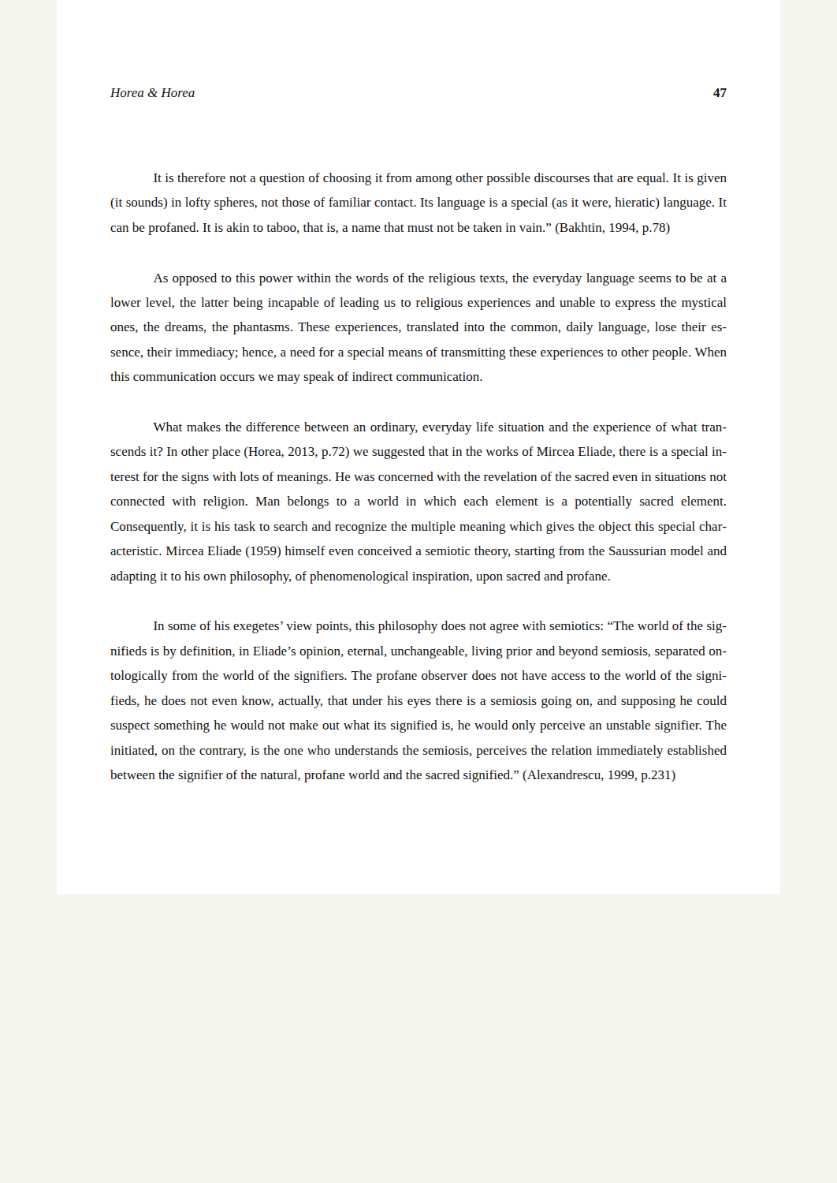Horea & Horea 47
It is therefore not a question of choosing it from among other possible discourses that are equal. It is given (it sounds) in lofty spheres, not those of familiar contact. Its language is a special (as it were, hieratic) language. It can be profaned. It is akin to taboo, that is, a name that must not be taken in vain.” (Bakhtin, 1994, p.78)
As opposed to this power within the words of the religious texts, the everyday language seems to be at a lower level, the latter being incapable of leading us to religious experiences and unable to express the mystical ones, the dreams, the phantasms. These experiences, translated into the common, daily language, lose their essence, their immediacy; hence, a need for a special means of transmitting these experiences to other people. When this communication occurs we may speak of indirect communication.
What makes the difference between an ordinary, everyday life situation and the experience of what transcends it? In other place (Horea, 2013, p.72) we suggested that in the works of Mircea Eliade, there is a special interest for the signs with lots of meanings. He was concerned with the revelation of the sacred even in situations not connected with religion. Man belongs to a world in which each element is a potentially sacred element. Consequently, it is his task to search and recognize the multiple meaning which gives the object this special characteristic. Mircea Eliade (1959) himself even conceived a semiotic theory, starting from the Saussurian model and adapting it to his own philosophy, of phenomenological inspiration, upon sacred and profane.
In some of his exegetes’ view points, this philosophy does not agree with semiotics: “The world of the signifieds is by definition, in Eliade’s opinion, eternal, unchangeable, living prior and beyond semiosis, separated ontologically from the world of the signifiers. The profane observer does not have access to the world of the signifieds, he does not even know, actually, that under his eyes there is a semiosis going on, and supposing he could suspect something he would not make out what its signified is, he would only perceive an unstable signifier. The initiated, on the contrary, is the one who understands the semiosis, perceives the relation immediately established between the signifier of the natural, profane world and the sacred signified.” (Alexandrescu, 1999, p.231)